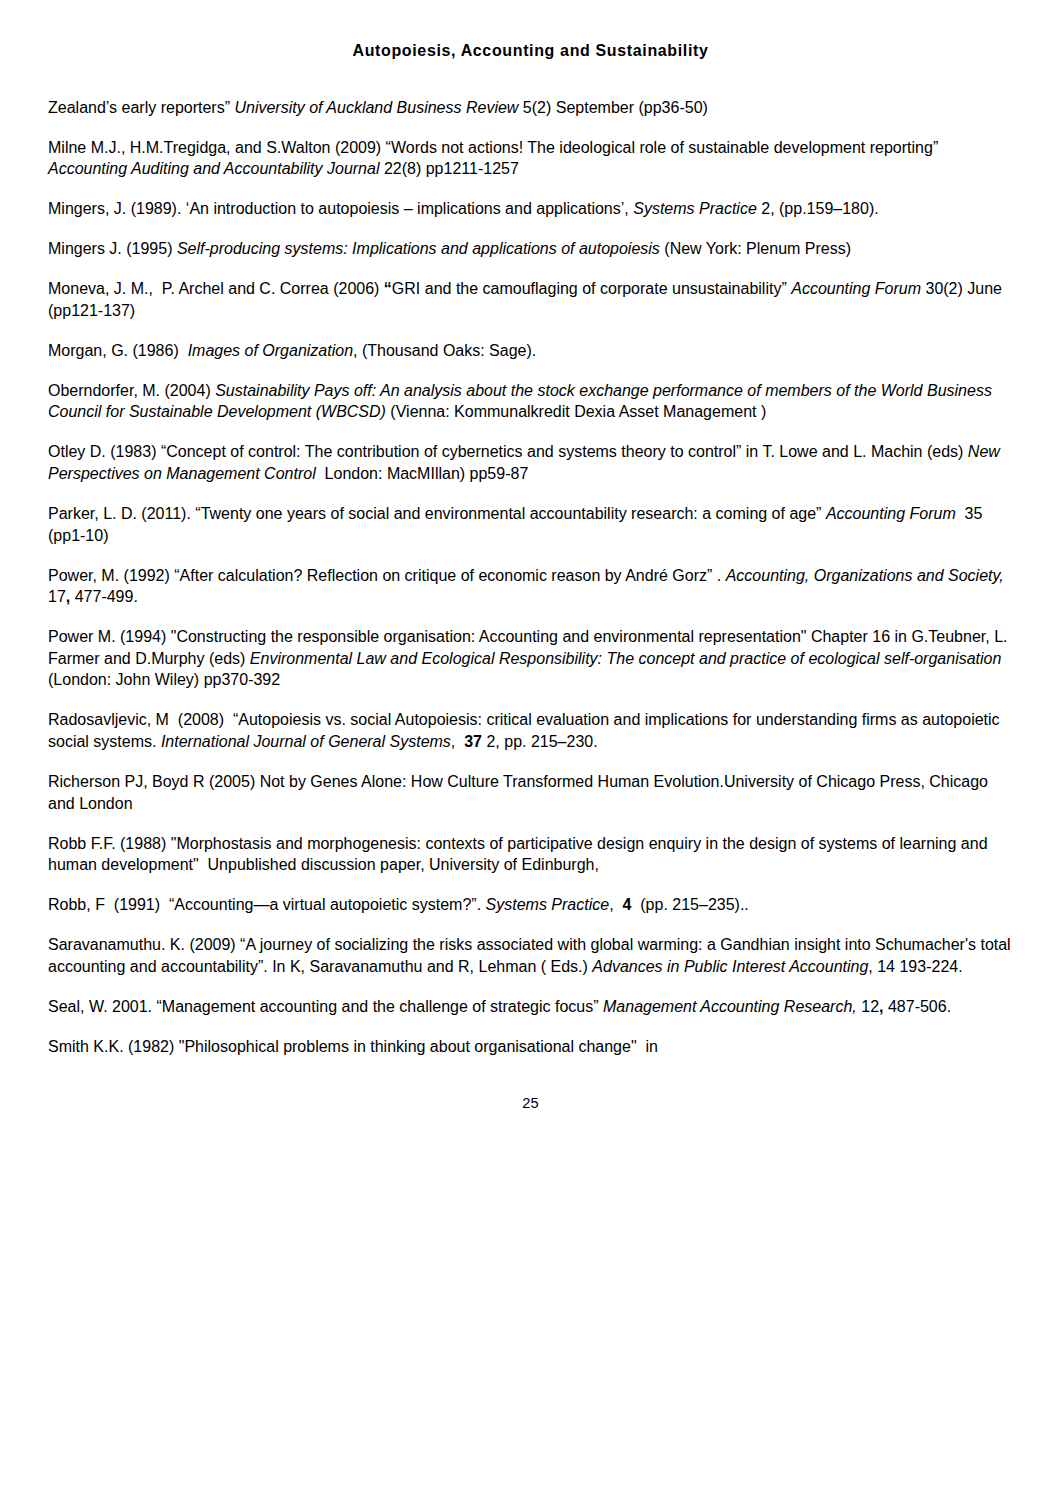Autopoiesis, Accounting and Sustainability
Zealand’s early reporters” University of Auckland Business Review 5(2) September (pp36-50)
Milne M.J., H.M.Tregidga, and S.Walton (2009) “Words not actions! The ideological role of sustainable development reporting” Accounting Auditing and Accountability Journal 22(8) pp1211-1257
Mingers, J. (1989). ‘An introduction to autopoiesis – implications and applications’, Systems Practice 2, (pp.159–180).
Mingers J. (1995) Self-producing systems: Implications and applications of autopoiesis (New York: Plenum Press)
Moneva, J. M., P. Archel and C. Correa (2006) “GRI and the camouflaging of corporate unsustainability” Accounting Forum 30(2) June (pp121-137)
Morgan, G. (1986) Images of Organization, (Thousand Oaks: Sage).
Oberndorfer, M. (2004) Sustainability Pays off: An analysis about the stock exchange performance of members of the World Business Council for Sustainable Development (WBCSD) (Vienna: Kommunalkredit Dexia Asset Management )
Otley D. (1983) “Concept of control: The contribution of cybernetics and systems theory to control” in T. Lowe and L. Machin (eds) New Perspectives on Management Control London: MacMIllan) pp59-87
Parker, L. D. (2011). “Twenty one years of social and environmental accountability research: a coming of age” Accounting Forum 35 (pp1-10)
Power, M. (1992) “After calculation? Reflection on critique of economic reason by André Gorz” . Accounting, Organizations and Society, 17, 477-499.
Power M. (1994) "Constructing the responsible organisation: Accounting and environmental representation" Chapter 16 in G.Teubner, L. Farmer and D.Murphy (eds) Environmental Law and Ecological Responsibility: The concept and practice of ecological self-organisation (London: John Wiley) pp370-392
Radosavljevic, M (2008) “Autopoiesis vs. social Autopoiesis: critical evaluation and implications for understanding firms as autopoietic social systems. International Journal of General Systems, 37 2, pp. 215–230.
Richerson PJ, Boyd R (2005) Not by Genes Alone: How Culture Transformed Human Evolution.University of Chicago Press, Chicago and London
Robb F.F. (1988) "Morphostasis and morphogenesis: contexts of participative design enquiry in the design of systems of learning and human development" Unpublished discussion paper, University of Edinburgh,
Robb, F (1991) “Accounting—a virtual autopoietic system?”. Systems Practice, 4 (pp. 215–235)..
Saravanamuthu. K. (2009) “A journey of socializing the risks associated with global warming: a Gandhian insight into Schumacher's total accounting and accountability”. In K, Saravanamuthu and R, Lehman ( Eds.) Advances in Public Interest Accounting, 14 193-224.
Seal, W. 2001. “Management accounting and the challenge of strategic focus” Management Accounting Research, 12, 487-506.
Smith K.K. (1982) "Philosophical problems in thinking about organisational change" in
25